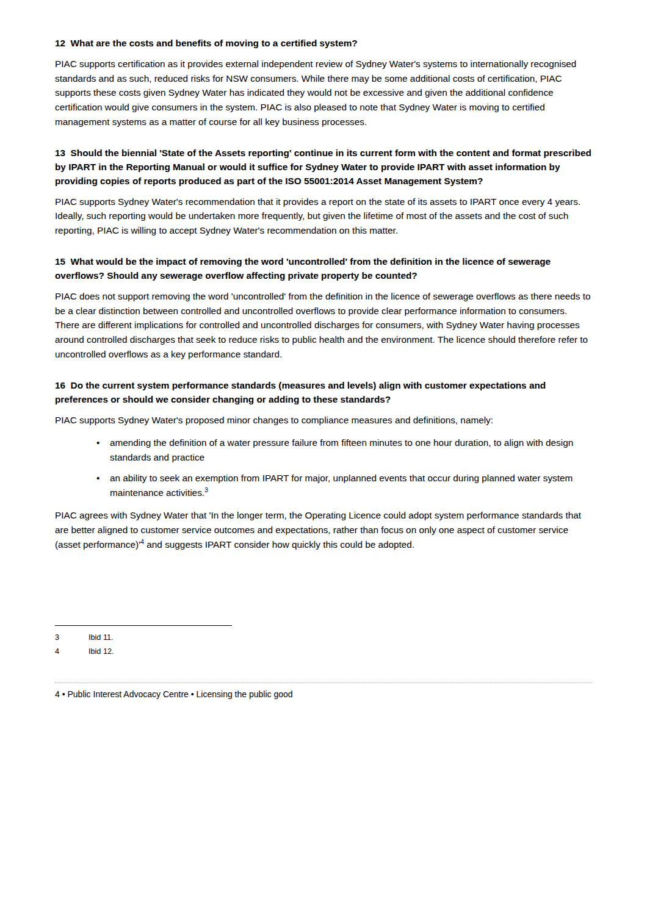12 What are the costs and benefits of moving to a certified system?
PIAC supports certification as it provides external independent review of Sydney Water's systems to internationally recognised standards and as such, reduced risks for NSW consumers. While there may be some additional costs of certification, PIAC supports these costs given Sydney Water has indicated they would not be excessive and given the additional confidence certification would give consumers in the system. PIAC is also pleased to note that Sydney Water is moving to certified management systems as a matter of course for all key business processes.
13 Should the biennial 'State of the Assets reporting' continue in its current form with the content and format prescribed by IPART in the Reporting Manual or would it suffice for Sydney Water to provide IPART with asset information by providing copies of reports produced as part of the ISO 55001:2014 Asset Management System?
PIAC supports Sydney Water's recommendation that it provides a report on the state of its assets to IPART once every 4 years. Ideally, such reporting would be undertaken more frequently, but given the lifetime of most of the assets and the cost of such reporting, PIAC is willing to accept Sydney Water's recommendation on this matter.
15 What would be the impact of removing the word 'uncontrolled' from the definition in the licence of sewerage overflows? Should any sewerage overflow affecting private property be counted?
PIAC does not support removing the word 'uncontrolled' from the definition in the licence of sewerage overflows as there needs to be a clear distinction between controlled and uncontrolled overflows to provide clear performance information to consumers. There are different implications for controlled and uncontrolled discharges for consumers, with Sydney Water having processes around controlled discharges that seek to reduce risks to public health and the environment. The licence should therefore refer to uncontrolled overflows as a key performance standard.
16 Do the current system performance standards (measures and levels) align with customer expectations and preferences or should we consider changing or adding to these standards?
PIAC supports Sydney Water's proposed minor changes to compliance measures and definitions, namely:
amending the definition of a water pressure failure from fifteen minutes to one hour duration, to align with design standards and practice
an ability to seek an exemption from IPART for major, unplanned events that occur during planned water system maintenance activities.3
PIAC agrees with Sydney Water that 'In the longer term, the Operating Licence could adopt system performance standards that are better aligned to customer service outcomes and expectations, rather than focus on only one aspect of customer service (asset performance)'4 and suggests IPART consider how quickly this could be adopted.
3 Ibid 11.
4 Ibid 12.
4 • Public Interest Advocacy Centre • Licensing the public good